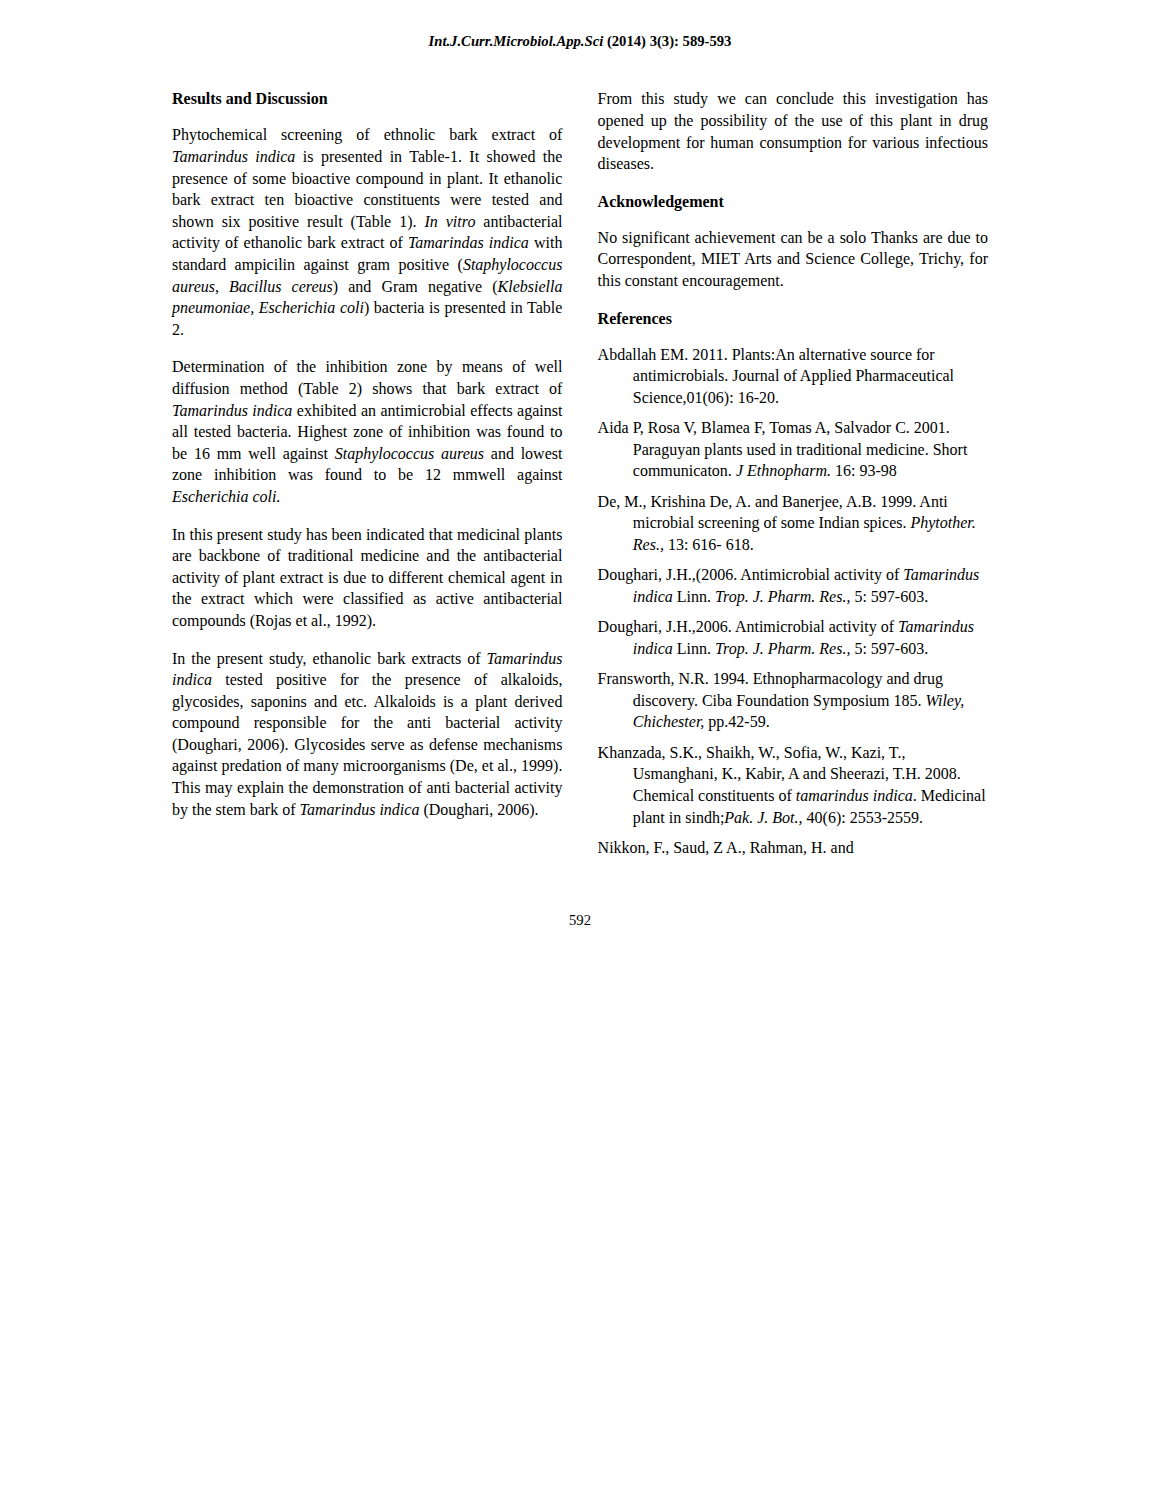Int.J.Curr.Microbiol.App.Sci (2014) 3(3): 589-593
Results and Discussion
Phytochemical screening of ethnolic bark extract of Tamarindus indica is presented in Table-1. It showed the presence of some bioactive compound in plant. It ethanolic bark extract ten bioactive constituents were tested and shown six positive result (Table 1). In vitro antibacterial activity of ethanolic bark extract of Tamarindas indica with standard ampicilin against gram positive (Staphylococcus aureus, Bacillus cereus) and Gram negative (Klebsiella pneumoniae, Escherichia coli) bacteria is presented in Table 2.
Determination of the inhibition zone by means of well diffusion method (Table 2) shows that bark extract of Tamarindus indica exhibited an antimicrobial effects against all tested bacteria. Highest zone of inhibition was found to be 16 mm well against Staphylococcus aureus and lowest zone inhibition was found to be 12 mmwell against Escherichia coli.
In this present study has been indicated that medicinal plants are backbone of traditional medicine and the antibacterial activity of plant extract is due to different chemical agent in the extract which were classified as active antibacterial compounds (Rojas et al., 1992).
In the present study, ethanolic bark extracts of Tamarindus indica tested positive for the presence of alkaloids, glycosides, saponins and etc. Alkaloids is a plant derived compound responsible for the anti bacterial activity (Doughari, 2006). Glycosides serve as defense mechanisms against predation of many microorganisms (De, et al., 1999). This may explain the demonstration of anti bacterial activity by the stem bark of Tamarindus indica (Doughari, 2006).
From this study we can conclude this investigation has opened up the possibility of the use of this plant in drug development for human consumption for various infectious diseases.
Acknowledgement
No significant achievement can be a solo Thanks are due to Correspondent, MIET Arts and Science College, Trichy, for this constant encouragement.
References
Abdallah EM. 2011. Plants:An alternative source for antimicrobials. Journal of Applied Pharmaceutical Science,01(06): 16-20.
Aida P, Rosa V, Blamea F, Tomas A, Salvador C. 2001. Paraguyan plants used in traditional medicine. Short communicaton. J Ethnopharm. 16: 93-98
De, M., Krishina De, A. and Banerjee, A.B. 1999. Anti microbial screening of some Indian spices. Phytother. Res., 13: 616- 618.
Doughari, J.H.,(2006. Antimicrobial activity of Tamarindus indica Linn. Trop. J. Pharm. Res., 5: 597-603.
Doughari, J.H.,2006. Antimicrobial activity of Tamarindus indica Linn. Trop. J. Pharm. Res., 5: 597-603.
Fransworth, N.R. 1994. Ethnopharmacology and drug discovery. Ciba Foundation Symposium 185. Wiley, Chichester, pp.42-59.
Khanzada, S.K., Shaikh, W., Sofia, W., Kazi, T., Usmanghani, K., Kabir, A and Sheerazi, T.H. 2008. Chemical constituents of tamarindus indica. Medicinal plant in sindh;Pak. J. Bot., 40(6): 2553-2559.
Nikkon, F., Saud, Z A., Rahman, H. and
592